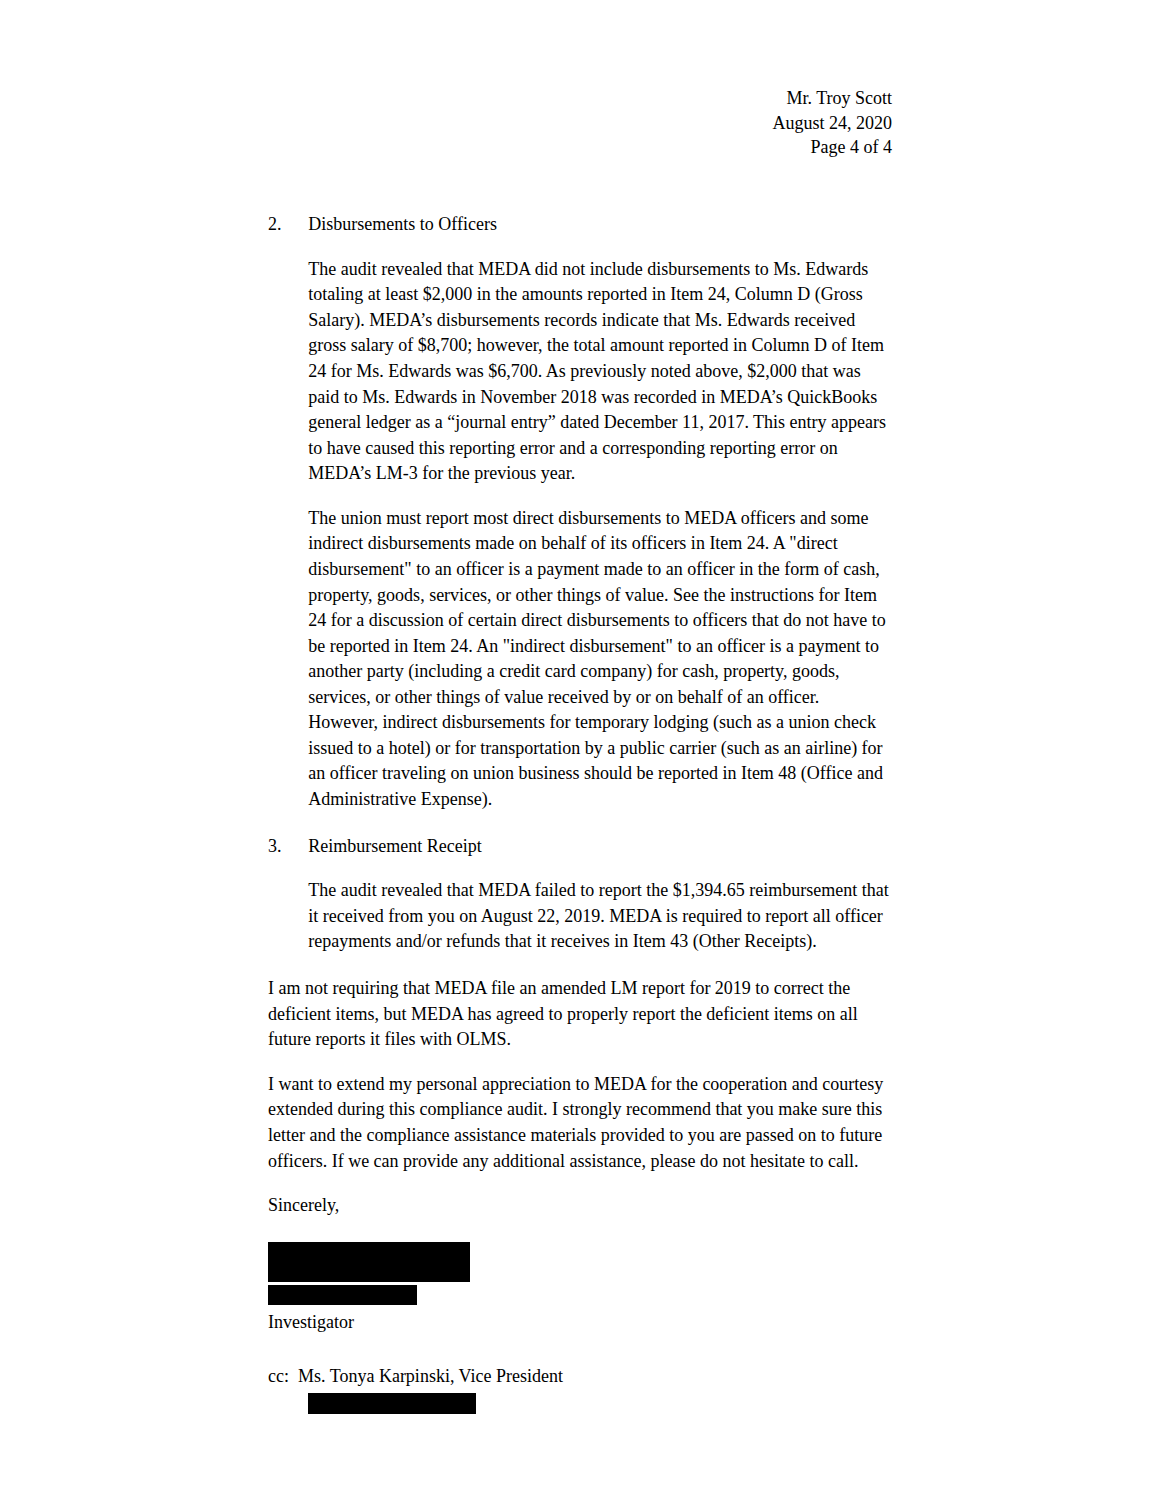Mr. Troy Scott
August 24, 2020
Page 4 of 4
2.
Disbursements to Officers
The audit revealed that MEDA did not include disbursements to Ms. Edwards totaling at least $2,000 in the amounts reported in Item 24, Column D (Gross Salary). MEDA’s disbursements records indicate that Ms. Edwards received gross salary of $8,700; however, the total amount reported in Column D of Item 24 for Ms. Edwards was $6,700. As previously noted above, $2,000 that was paid to Ms. Edwards in November 2018 was recorded in MEDA’s QuickBooks general ledger as a “journal entry” dated December 11, 2017. This entry appears to have caused this reporting error and a corresponding reporting error on MEDA’s LM-3 for the previous year.
The union must report most direct disbursements to MEDA officers and some indirect disbursements made on behalf of its officers in Item 24. A "direct disbursement" to an officer is a payment made to an officer in the form of cash, property, goods, services, or other things of value. See the instructions for Item 24 for a discussion of certain direct disbursements to officers that do not have to be reported in Item 24. An "indirect disbursement" to an officer is a payment to another party (including a credit card company) for cash, property, goods, services, or other things of value received by or on behalf of an officer. However, indirect disbursements for temporary lodging (such as a union check issued to a hotel) or for transportation by a public carrier (such as an airline) for an officer traveling on union business should be reported in Item 48 (Office and Administrative Expense).
3.
Reimbursement Receipt
The audit revealed that MEDA failed to report the $1,394.65 reimbursement that it received from you on August 22, 2019. MEDA is required to report all officer repayments and/or refunds that it receives in Item 43 (Other Receipts).
I am not requiring that MEDA file an amended LM report for 2019 to correct the deficient items, but MEDA has agreed to properly report the deficient items on all future reports it files with OLMS.
I want to extend my personal appreciation to MEDA for the cooperation and courtesy extended during this compliance audit. I strongly recommend that you make sure this letter and the compliance assistance materials provided to you are passed on to future officers. If we can provide any additional assistance, please do not hesitate to call.
Sincerely,
Investigator
cc: Ms. Tonya Karpinski, Vice President